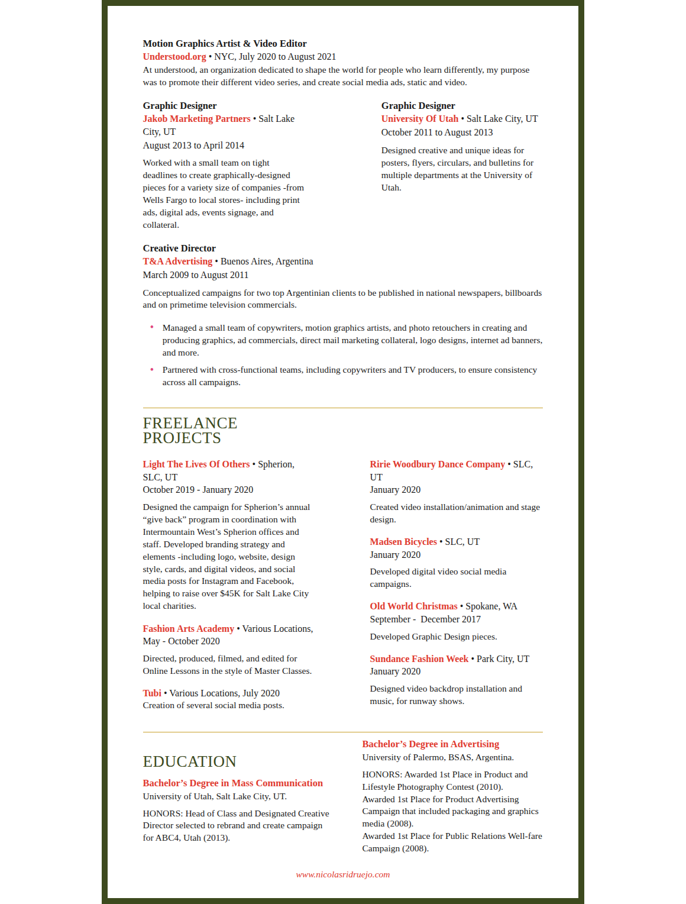Motion Graphics Artist & Video Editor
Understood.org • NYC, July 2020 to August 2021
At understood, an organization dedicated to shape the world for people who learn differently, my purpose was to promote their different video series, and create social media ads, static and video.
Graphic Designer
Jakob Marketing Partners • Salt Lake City, UT
August 2013 to April 2014
Worked with a small team on tight deadlines to create graphically-designed pieces for a variety size of companies -from Wells Fargo to local stores- including print ads, digital ads, events signage, and collateral.
Graphic Designer
University Of Utah • Salt Lake City, UT
October 2011 to August 2013
Designed creative and unique ideas for posters, flyers, circulars, and bulletins for multiple departments at the University of Utah.
Creative Director
T&A Advertising • Buenos Aires, Argentina
March 2009 to August 2011
Conceptualized campaigns for two top Argentinian clients to be published in national newspapers, billboards and on primetime television commercials.
Managed a small team of copywriters, motion graphics artists, and photo retouchers in creating and producing graphics, ad commercials, direct mail marketing collateral, logo designs, internet ad banners, and more.
Partnered with cross-functional teams, including copywriters and TV producers, to ensure consistency across all campaigns.
Freelance Projects
Light The Lives Of Others • Spherion, SLC, UT
October 2019 - January 2020
Designed the campaign for Spherion’s annual “give back” program in coordination with Intermountain West’s Spherion offices and staff. Developed branding strategy and elements -including logo, website, design style, cards, and digital videos, and social media posts for Instagram and Facebook, helping to raise over $45K for Salt Lake City local charities.
Fashion Arts Academy • Various Locations,
May - October 2020
Directed, produced, filmed, and edited for Online Lessons in the style of Master Classes.
Tubi • Various Locations, July 2020
Creation of several social media posts.
Ririe Woodbury Dance Company • SLC, UT
January 2020
Created video installation/animation and stage design.
Madsen Bicycles • SLC, UT
January 2020
Developed digital video social media campaigns.
Old World Christmas • Spokane, WA
September - December 2017
Developed Graphic Design pieces.
Sundance Fashion Week • Park City, UT
January 2020
Designed video backdrop installation and music, for runway shows.
Education
Bachelor’s Degree in Mass Communication
University of Utah, Salt Lake City, UT.
HONORS: Head of Class and Designated Creative Director selected to rebrand and create campaign for ABC4, Utah (2013).
Bachelor’s Degree in Advertising
University of Palermo, BSAS, Argentina.
HONORS: Awarded 1st Place in Product and Lifestyle Photography Contest (2010).
Awarded 1st Place for Product Advertising Campaign that included packaging and graphics media (2008).
Awarded 1st Place for Public Relations Well-fare Campaign (2008).
www.nicolasridruejo.com